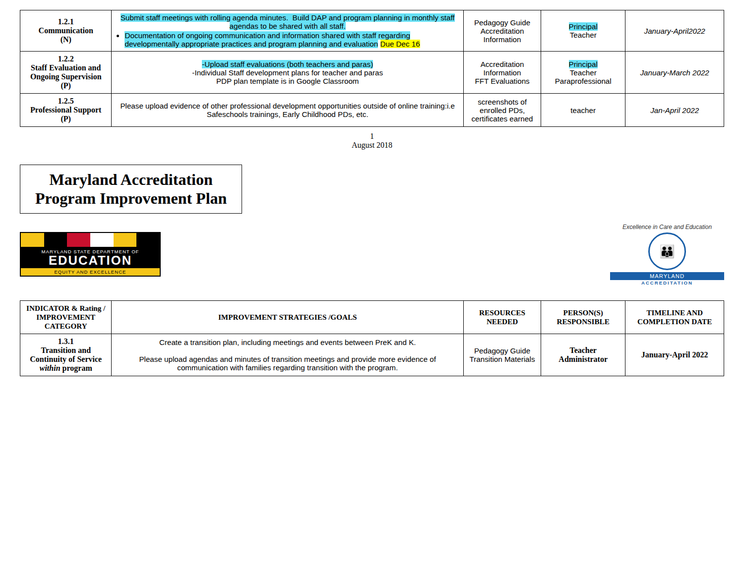| 1.2.1 Communication (N) | Submit staff meetings with rolling agenda minutes. Build DAP and program planning in monthly staff agendas to be shared with all staff. Documentation of ongoing communication and information shared with staff regarding developmentally appropriate practices and program planning and evaluation Due Dec 16 | Pedagogy Guide Accreditation Information | Principal Teacher | January-April2022 |
| 1.2.2 Staff Evaluation and Ongoing Supervision (P) | -Upload staff evaluations (both teachers and paras) -Individual Staff development plans for teacher and paras PDP plan template is in Google Classroom | Accreditation Information FFT Evaluations | Principal Teacher Paraprofessional | January-March 2022 |
| 1.2.5 Professional Support (P) | Please upload evidence of other professional development opportunities outside of online training:i.e Safeschools trainings, Early Childhood PDs, etc. | screenshots of enrolled PDs, certificates earned | teacher | Jan-April 2022 |
1
August 2018
Maryland Accreditation
Program Improvement Plan
MARYLAND STATE DEPARTMENT OF
EDUCATION
EQUITY AND EXCELLENCE
Excellence in Care and Education
👪
MARYLAND
ACCREDITATION
| INDICATOR & Rating / IMPROVEMENT CATEGORY | IMPROVEMENT STRATEGIES /GOALS | RESOURCES NEEDED | PERSON(S) RESPONSIBLE | TIMELINE AND COMPLETION DATE |
| --- | --- | --- | --- | --- |
| 1.3.1 Transition and Continuity of Service within program | Create a transition plan, including meetings and events between PreK and K. Please upload agendas and minutes of transition meetings and provide more evidence of communication with families regarding transition with the program. | Pedagogy Guide Transition Materials | Teacher Administrator | January-April 2022 |